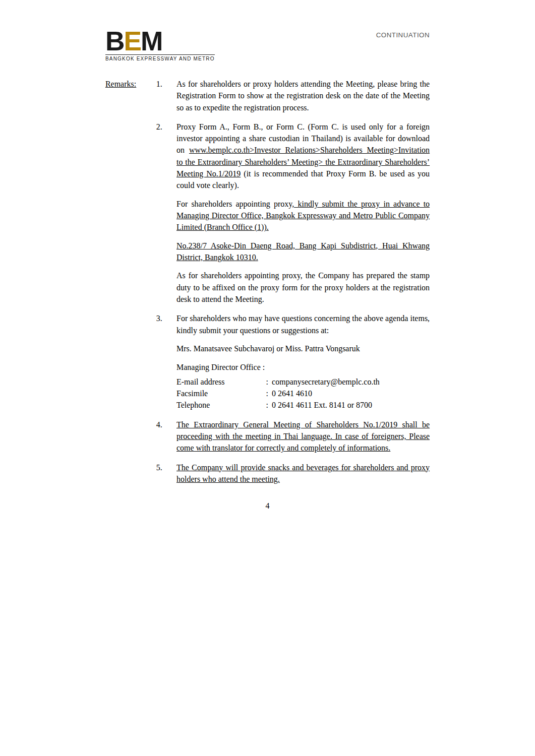BEM
BANGKOK EXPRESSWAY AND METRO
CONTINUATION
| Remarks: | 1. | As for shareholders or proxy holders attending the Meeting, please bring the Registration Form to show at the registration desk on the date of the Meeting so as to expedite the registration process. |
| | 2. | Proxy Form A., Form B., or Form C. (Form C. is used only for a foreign investor appointing a share custodian in Thailand) is available for download on www.bemplc.co.th>Investor Relations>Shareholders Meeting>Invitation to the Extraordinary Shareholders’ Meeting> the Extraordinary Shareholders’ Meeting No.1/2019 (it is recommended that Proxy Form B. be used as you could vote clearly). For shareholders appointing proxy , kindly submit the proxy in advance to Managing Director Office, Bangkok Expressway and Metro Public Company Limited (Branch Office (1)). No.238/7 Asoke-Din Daeng Road, Bang Kapi Subdistrict, Huai Khwang District, Bangkok 10310. As for shareholders appointing proxy, the Company has prepared the stamp duty to be affixed on the proxy form for the proxy holders at the registration desk to attend the Meeting. |
| | 3. | For shareholders who may have questions concerning the above agenda items, kindly submit your questions or suggestions at: Mrs. Manatsavee Subchavaroj or Miss. Pattra Vongsaruk Managing Director Office : / E-mail address / : / companysecretary@bemplc.co.th / / Facsimile / : / 0 2641 4610 / / Telephone / : / 0 2641 4611 Ext. 8141 or 8700 / |
| | 4. | The Extraordinary General Meeting of Shareholders No.1/2019 shall be proceeding with the meeting in Thai language. In case of foreigners, Please come with translator for correctly and completely of informations. |
| | 5. | The Company will provide snacks and beverages for shareholders and proxy holders who attend the meeting. |
4